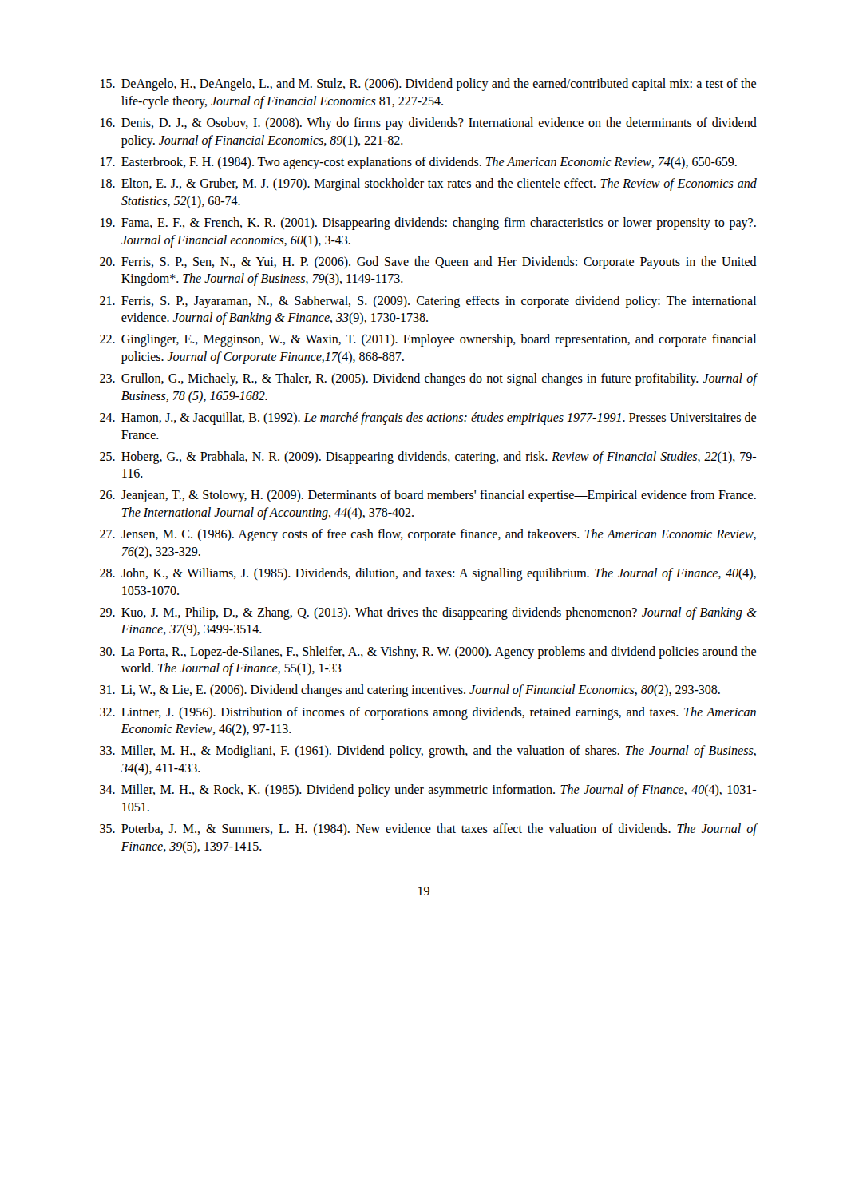DeAngelo, H., DeAngelo, L., and M. Stulz, R. (2006). Dividend policy and the earned/contributed capital mix: a test of the life-cycle theory, Journal of Financial Economics 81, 227-254.
Denis, D. J., & Osobov, I. (2008). Why do firms pay dividends? International evidence on the determinants of dividend policy. Journal of Financial Economics, 89(1), 221-82.
Easterbrook, F. H. (1984). Two agency-cost explanations of dividends. The American Economic Review, 74(4), 650-659.
Elton, E. J., & Gruber, M. J. (1970). Marginal stockholder tax rates and the clientele effect. The Review of Economics and Statistics, 52(1), 68-74.
Fama, E. F., & French, K. R. (2001). Disappearing dividends: changing firm characteristics or lower propensity to pay?. Journal of Financial economics, 60(1), 3-43.
Ferris, S. P., Sen, N., & Yui, H. P. (2006). God Save the Queen and Her Dividends: Corporate Payouts in the United Kingdom*. The Journal of Business, 79(3), 1149-1173.
Ferris, S. P., Jayaraman, N., & Sabherwal, S. (2009). Catering effects in corporate dividend policy: The international evidence. Journal of Banking & Finance, 33(9), 1730-1738.
Ginglinger, E., Megginson, W., & Waxin, T. (2011). Employee ownership, board representation, and corporate financial policies. Journal of Corporate Finance,17(4), 868-887.
Grullon, G., Michaely, R., & Thaler, R. (2005). Dividend changes do not signal changes in future profitability. Journal of Business, 78 (5), 1659-1682.
Hamon, J., & Jacquillat, B. (1992). Le marché français des actions: études empiriques 1977-1991. Presses Universitaires de France.
Hoberg, G., & Prabhala, N. R. (2009). Disappearing dividends, catering, and risk. Review of Financial Studies, 22(1), 79-116.
Jeanjean, T., & Stolowy, H. (2009). Determinants of board members' financial expertise—Empirical evidence from France. The International Journal of Accounting, 44(4), 378-402.
Jensen, M. C. (1986). Agency costs of free cash flow, corporate finance, and takeovers. The American Economic Review, 76(2), 323-329.
John, K., & Williams, J. (1985). Dividends, dilution, and taxes: A signalling equilibrium. The Journal of Finance, 40(4), 1053-1070.
Kuo, J. M., Philip, D., & Zhang, Q. (2013). What drives the disappearing dividends phenomenon? Journal of Banking & Finance, 37(9), 3499-3514.
La Porta, R., Lopez‐de‐Silanes, F., Shleifer, A., & Vishny, R. W. (2000). Agency problems and dividend policies around the world. The Journal of Finance, 55(1), 1-33
Li, W., & Lie, E. (2006). Dividend changes and catering incentives. Journal of Financial Economics, 80(2), 293-308.
Lintner, J. (1956). Distribution of incomes of corporations among dividends, retained earnings, and taxes. The American Economic Review, 46(2), 97-113.
Miller, M. H., & Modigliani, F. (1961). Dividend policy, growth, and the valuation of shares. The Journal of Business, 34(4), 411-433.
Miller, M. H., & Rock, K. (1985). Dividend policy under asymmetric information. The Journal of Finance, 40(4), 1031-1051.
Poterba, J. M., & Summers, L. H. (1984). New evidence that taxes affect the valuation of dividends. The Journal of Finance, 39(5), 1397-1415.
19